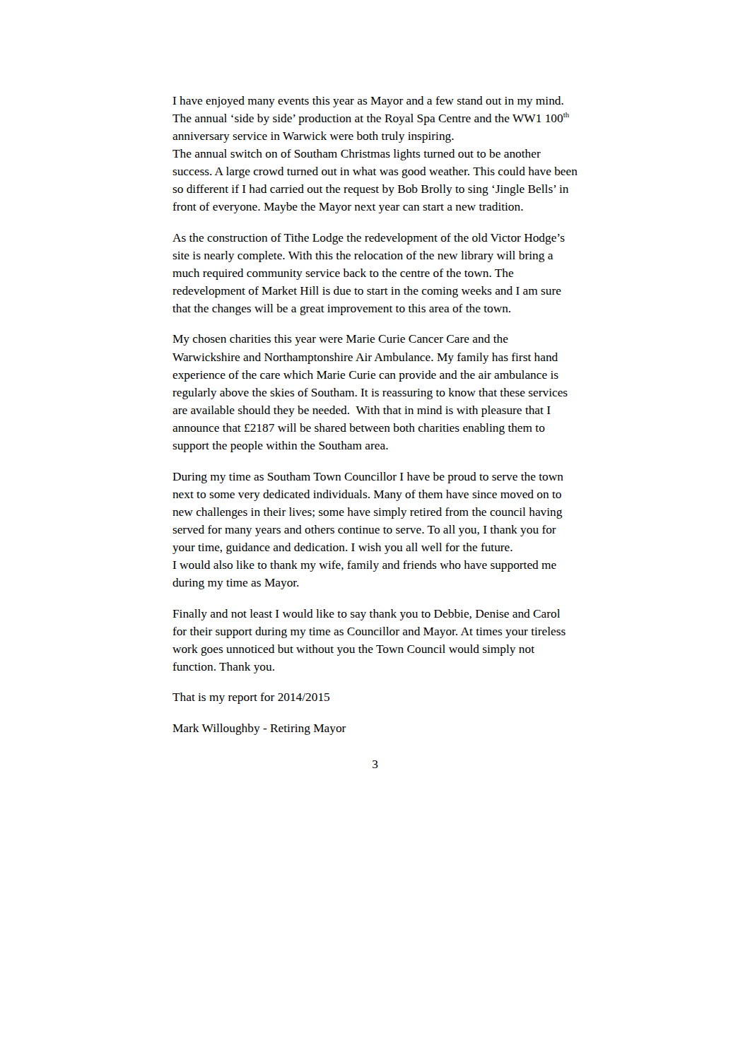I have enjoyed many events this year as Mayor and a few stand out in my mind. The annual ‘side by side’ production at the Royal Spa Centre and the WW1 100th anniversary service in Warwick were both truly inspiring.
The annual switch on of Southam Christmas lights turned out to be another success. A large crowd turned out in what was good weather. This could have been so different if I had carried out the request by Bob Brolly to sing ‘Jingle Bells’ in front of everyone. Maybe the Mayor next year can start a new tradition.
As the construction of Tithe Lodge the redevelopment of the old Victor Hodge’s site is nearly complete. With this the relocation of the new library will bring a much required community service back to the centre of the town. The redevelopment of Market Hill is due to start in the coming weeks and I am sure that the changes will be a great improvement to this area of the town.
My chosen charities this year were Marie Curie Cancer Care and the Warwickshire and Northamptonshire Air Ambulance. My family has first hand experience of the care which Marie Curie can provide and the air ambulance is regularly above the skies of Southam. It is reassuring to know that these services are available should they be needed. With that in mind is with pleasure that I announce that £2187 will be shared between both charities enabling them to support the people within the Southam area.
During my time as Southam Town Councillor I have be proud to serve the town next to some very dedicated individuals. Many of them have since moved on to new challenges in their lives; some have simply retired from the council having served for many years and others continue to serve. To all you, I thank you for your time, guidance and dedication. I wish you all well for the future.
I would also like to thank my wife, family and friends who have supported me during my time as Mayor.
Finally and not least I would like to say thank you to Debbie, Denise and Carol for their support during my time as Councillor and Mayor. At times your tireless work goes unnoticed but without you the Town Council would simply not function. Thank you.
That is my report for 2014/2015
Mark Willoughby - Retiring Mayor
3